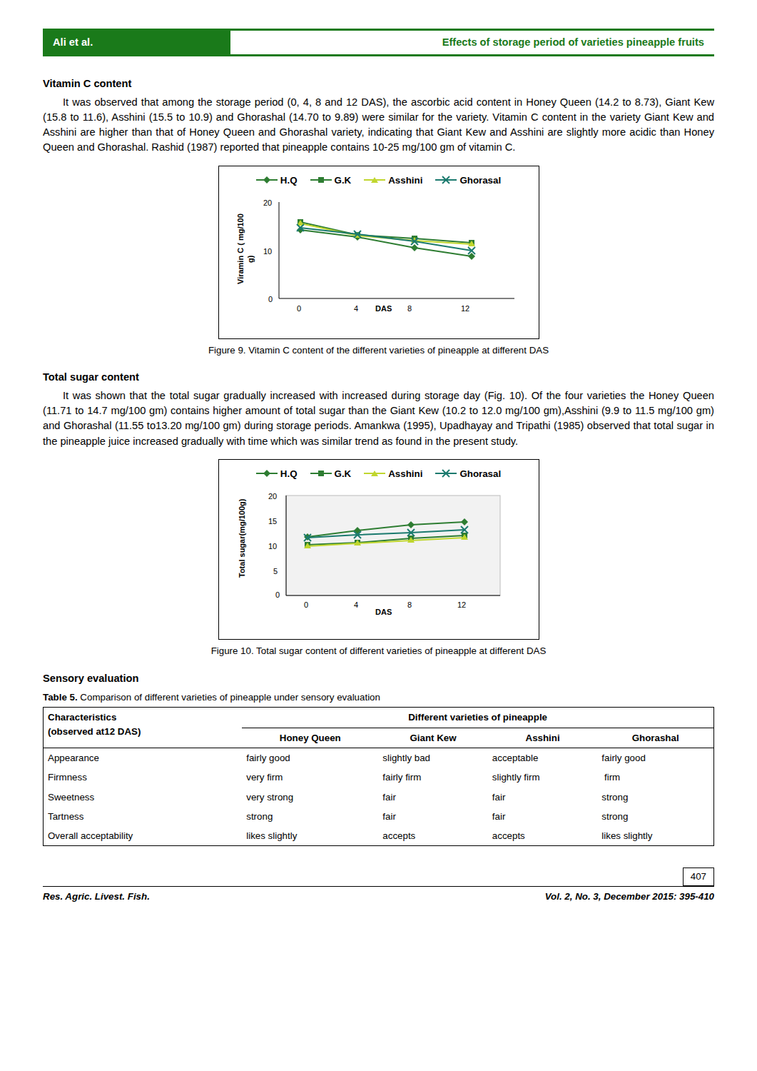Ali et al.
Effects of storage period of varieties pineapple fruits
Vitamin C content
It was observed that among the storage period (0, 4, 8 and 12 DAS), the ascorbic acid content in Honey Queen (14.2 to 8.73), Giant Kew (15.8 to 11.6), Asshini (15.5 to 10.9) and Ghorashal (14.70 to 9.89) were similar for the variety. Vitamin C content in the variety Giant Kew and Asshini are higher than that of Honey Queen and Ghorashal variety, indicating that Giant Kew and Asshini are slightly more acidic than Honey Queen and Ghorashal. Rashid (1987) reported that pineapple contains 10-25 mg/100 gm of vitamin C.
H.Q G.K Asshini Ghorasal
20 10 0 Viramin C ( mg/100 g) 0 4 DAS 8 12
Figure 9. Vitamin C content of the different varieties of pineapple at different DAS
Total sugar content
It was shown that the total sugar gradually increased with increased during storage day (Fig. 10). Of the four varieties the Honey Queen (11.71 to 14.7 mg/100 gm) contains higher amount of total sugar than the Giant Kew (10.2 to 12.0 mg/100 gm),Asshini (9.9 to 11.5 mg/100 gm) and Ghorashal (11.55 to13.20 mg/100 gm) during storage periods. Amankwa (1995), Upadhayay and Tripathi (1985) observed that total sugar in the pineapple juice increased gradually with time which was similar trend as found in the present study.
H.Q G.K Asshini Ghorasal
20 15 10 5 0 Total sugar(mg/100g) 0 4 8 12 DAS
Figure 10. Total sugar content of different varieties of pineapple at different DAS
Sensory evaluation
Table 5. Comparison of different varieties of pineapple under sensory evaluation
| Characteristics (observed at12 DAS) | Different varieties of pineapple |
| --- | --- |
| Honey Queen | Giant Kew | Asshini | Ghorashal |
| Appearance | fairly good | slightly bad | acceptable | fairly good |
| Firmness | very firm | fairly firm | slightly firm | firm |
| Sweetness | very strong | fair | fair | strong |
| Tartness | strong | fair | fair | strong |
| Overall acceptability | likes slightly | accepts | accepts | likes slightly |
407
Res. Agric. Livest. Fish. Vol. 2, No. 3, December 2015: 395-410